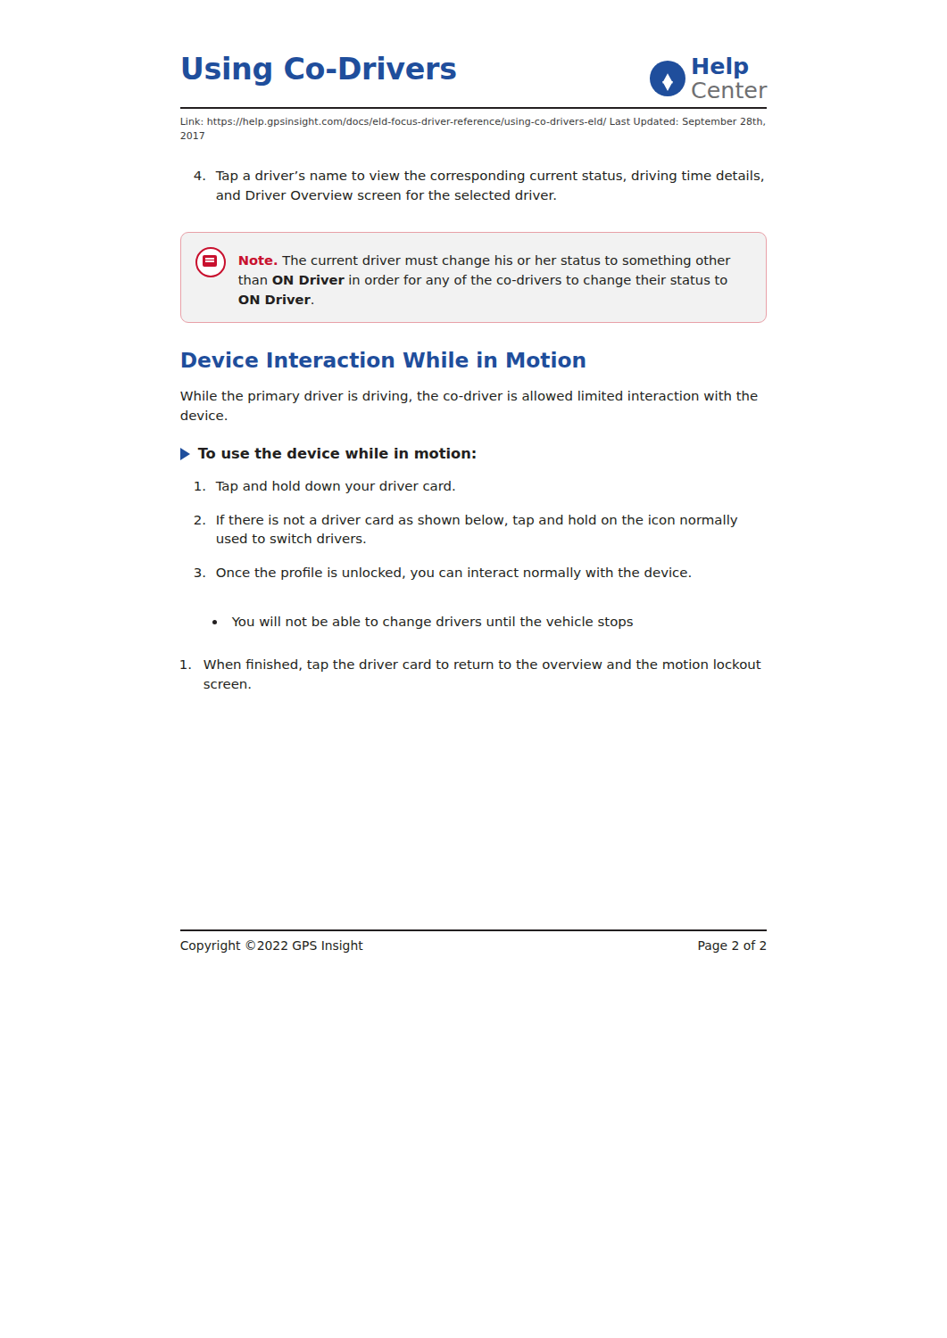Using Co-Drivers
Help Center
Link: https://help.gpsinsight.com/docs/eld-focus-driver-reference/using-co-drivers-eld/ Last Updated: September 28th, 2017
Tap a driver’s name to view the corresponding current status, driving time details, and Driver Overview screen for the selected driver.
Note. The current driver must change his or her status to something other than ON Driver in order for any of the co-drivers to change their status to ON Driver.
Device Interaction While in Motion
While the primary driver is driving, the co-driver is allowed limited interaction with the device.
To use the device while in motion:
Tap and hold down your driver card.
If there is not a driver card as shown below, tap and hold on the icon normally used to switch drivers.
Once the profile is unlocked, you can interact normally with the device.
You will not be able to change drivers until the vehicle stops
When finished, tap the driver card to return to the overview and the motion lockout screen.
Copyright ©2022 GPS Insight Page 2 of 2